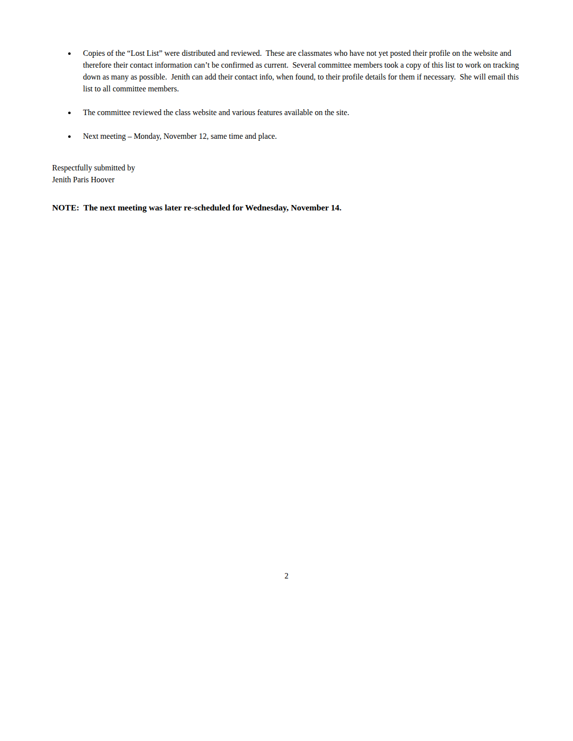Copies of the “Lost List” were distributed and reviewed. These are classmates who have not yet posted their profile on the website and therefore their contact information can’t be confirmed as current. Several committee members took a copy of this list to work on tracking down as many as possible. Jenith can add their contact info, when found, to their profile details for them if necessary. She will email this list to all committee members.
The committee reviewed the class website and various features available on the site.
Next meeting – Monday, November 12, same time and place.
Respectfully submitted by
Jenith Paris Hoover
NOTE: The next meeting was later re-scheduled for Wednesday, November 14.
2